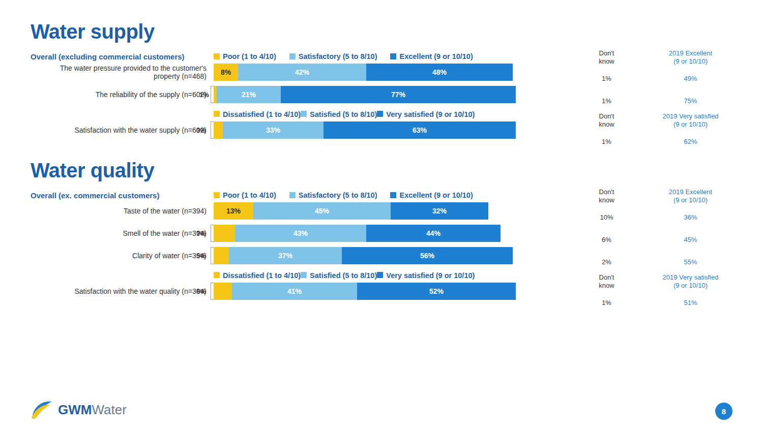Water supply
Overall (excluding commercial customers)
Poor (1 to 4/10) Satisfactory (5 to 8/10) Excellent (9 or 10/10)
Don't
know
1%
1%
2019 Excellent
(9 or 10/10)
49%
75%
The water pressure provided to the customer's
property (n=468)
8%
42%
48%
The reliability of the supply (n=602)
1% 21%
77%
Dissatisfied (1 to 4/10) Satisfied (5 to 8/10) Very satisfied (9 or 10/10)
Don't
know
1%
2019 Very satisfied
(9 or 10/10)
62%
Satisfaction with the water supply (n=602)
3%
33%
63%
Water quality
Overall (ex. commercial customers)
Poor (1 to 4/10) Satisfactory (5 to 8/10) Excellent (9 or 10/10)
Don't
know
10%
6%
2%
2019 Excellent
(9 or 10/10)
36%
45%
55%
Taste of the water (n=394)
13%
45%
32%
Smell of the water (n=394)
7%
43%
44%
Clarity of water (n=394)
5%
37%
56%
Dissatisfied (1 to 4/10) Satisfied (5 to 8/10) Very satisfied (9 or 10/10)
Don't
know
1%
2019 Very satisfied
(9 or 10/10)
51%
Satisfaction with the water quality (n=394)
6%
41%
52%
GWM Water
8